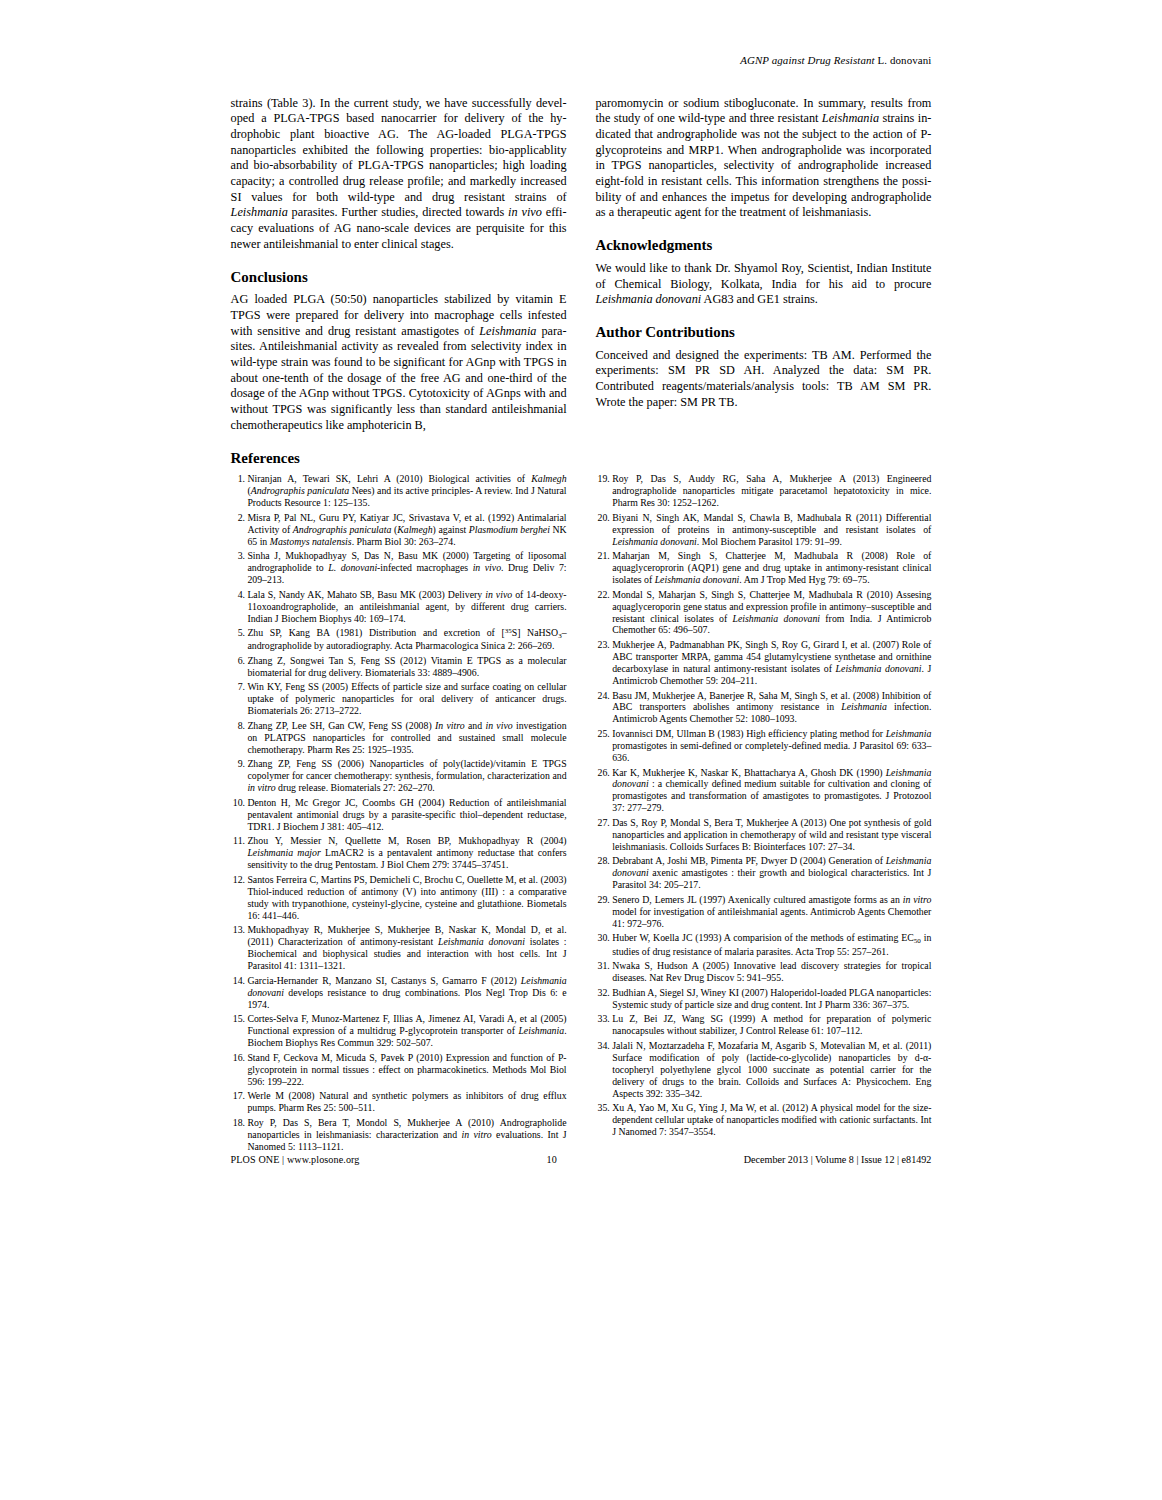AGNP against Drug Resistant L. donovani
strains (Table 3). In the current study, we have successfully developed a PLGA-TPGS based nanocarrier for delivery of the hydrophobic plant bioactive AG. The AG-loaded PLGA-TPGS nanoparticles exhibited the following properties: bio-applicablity and bio-absorbability of PLGA-TPGS nanoparticles; high loading capacity; a controlled drug release profile; and markedly increased SI values for both wild-type and drug resistant strains of Leishmania parasites. Further studies, directed towards in vivo efficacy evaluations of AG nano-scale devices are perquisite for this newer antileishmanial to enter clinical stages.
Conclusions
AG loaded PLGA (50:50) nanoparticles stabilized by vitamin E TPGS were prepared for delivery into macrophage cells infested with sensitive and drug resistant amastigotes of Leishmania parasites. Antileishmanial activity as revealed from selectivity index in wild-type strain was found to be significant for AGnp with TPGS in about one-tenth of the dosage of the free AG and one-third of the dosage of the AGnp without TPGS. Cytotoxicity of AGnps with and without TPGS was significantly less than standard antileishmanial chemotherapeutics like amphotericin B,
paromomycin or sodium stibogluconate. In summary, results from the study of one wild-type and three resistant Leishmania strains indicated that andrographolide was not the subject to the action of P-glycoproteins and MRP1. When andrographolide was incorporated in TPGS nanoparticles, selectivity of andrographolide increased eight-fold in resistant cells. This information strengthens the possibility of and enhances the impetus for developing andrographolide as a therapeutic agent for the treatment of leishmaniasis.
Acknowledgments
We would like to thank Dr. Shyamol Roy, Scientist, Indian Institute of Chemical Biology, Kolkata, India for his aid to procure Leishmania donovani AG83 and GE1 strains.
Author Contributions
Conceived and designed the experiments: TB AM. Performed the experiments: SM PR SD AH. Analyzed the data: SM PR. Contributed reagents/materials/analysis tools: TB AM SM PR. Wrote the paper: SM PR TB.
References
Niranjan A, Tewari SK, Lehri A (2010) Biological activities of Kalmegh (Andrographis paniculata Nees) and its active principles- A review. Ind J Natural Products Resource 1: 125–135.
Misra P, Pal NL, Guru PY, Katiyar JC, Srivastava V, et al. (1992) Antimalarial Activity of Andrographis paniculata (Kalmegh) against Plasmodium berghei NK 65 in Mastomys natalensis. Pharm Biol 30: 263–274.
Sinha J, Mukhopadhyay S, Das N, Basu MK (2000) Targeting of liposomal andrographolide to L. donovani-infected macrophages in vivo. Drug Deliv 7: 209–213.
Lala S, Nandy AK, Mahato SB, Basu MK (2003) Delivery in vivo of 14-deoxy-11oxoandrographolide, an antileishmanial agent, by different drug carriers. Indian J Biochem Biophys 40: 169–174.
Zhu SP, Kang BA (1981) Distribution and excretion of [35S] NaHSO3–andrographolide by autoradiography. Acta Pharmacologica Sinica 2: 266–269.
Zhang Z, Songwei Tan S, Feng SS (2012) Vitamin E TPGS as a molecular biomaterial for drug delivery. Biomaterials 33: 4889–4906.
Win KY, Feng SS (2005) Effects of particle size and surface coating on cellular uptake of polymeric nanoparticles for oral delivery of anticancer drugs. Biomaterials 26: 2713–2722.
Zhang ZP, Lee SH, Gan CW, Feng SS (2008) In vitro and in vivo investigation on PLATPGS nanoparticles for controlled and sustained small molecule chemotherapy. Pharm Res 25: 1925–1935.
Zhang ZP, Feng SS (2006) Nanoparticles of poly(lactide)/vitamin E TPGS copolymer for cancer chemotherapy: synthesis, formulation, characterization and in vitro drug release. Biomaterials 27: 262–270.
Denton H, Mc Gregor JC, Coombs GH (2004) Reduction of antileishmanial pentavalent antimonial drugs by a parasite-specific thiol–dependent reductase, TDR1. J Biochem J 381: 405–412.
Zhou Y, Messier N, Quellette M, Rosen BP, Mukhopadhyay R (2004) Leishmania major LmACR2 is a pentavalent antimony reductase that confers sensitivity to the drug Pentostam. J Biol Chem 279: 37445–37451.
Santos Ferreira C, Martins PS, Demicheli C, Brochu C, Ouellette M, et al. (2003) Thiol-induced reduction of antimony (V) into antimony (III) : a comparative study with trypanothione, cysteinyl-glycine, cysteine and glutathione. Biometals 16: 441–446.
Mukhopadhyay R, Mukherjee S, Mukherjee B, Naskar K, Mondal D, et al. (2011) Characterization of antimony-resistant Leishmania donovani isolates : Biochemical and biophysical studies and interaction with host cells. Int J Parasitol 41: 1311–1321.
Garcia-Hernander R, Manzano SI, Castanys S, Gamarro F (2012) Leishmania donovani develops resistance to drug combinations. Plos Negl Trop Dis 6: e 1974.
Cortes-Selva F, Munoz-Martenez F, Illias A, Jimenez AI, Varadi A, et al (2005) Functional expression of a multidrug P-glycoprotein transporter of Leishmania. Biochem Biophys Res Commun 329: 502–507.
Stand F, Ceckova M, Micuda S, Pavek P (2010) Expression and function of P-glycoprotein in normal tissues : effect on pharmacokinetics. Methods Mol Biol 596: 199–222.
Werle M (2008) Natural and synthetic polymers as inhibitors of drug efflux pumps. Pharm Res 25: 500–511.
Roy P, Das S, Bera T, Mondol S, Mukherjee A (2010) Andrographolide nanoparticles in leishmaniasis: characterization and in vitro evaluations. Int J Nanomed 5: 1113–1121.
Roy P, Das S, Auddy RG, Saha A, Mukherjee A (2013) Engineered andrographolide nanoparticles mitigate paracetamol hepatotoxicity in mice. Pharm Res 30: 1252–1262.
Biyani N, Singh AK, Mandal S, Chawla B, Madhubala R (2011) Differential expression of proteins in antimony-susceptible and resistant isolates of Leishmania donovani. Mol Biochem Parasitol 179: 91–99.
Maharjan M, Singh S, Chatterjee M, Madhubala R (2008) Role of aquaglyceroprorin (AQP1) gene and drug uptake in antimony-resistant clinical isolates of Leishmania donovani. Am J Trop Med Hyg 79: 69–75.
Mondal S, Maharjan S, Singh S, Chatterjee M, Madhubala R (2010) Assesing aquaglyceroporin gene status and expression profile in antimony–susceptible and resistant clinical isolates of Leishmania donovani from India. J Antimicrob Chemother 65: 496–507.
Mukherjee A, Padmanabhan PK, Singh S, Roy G, Girard I, et al. (2007) Role of ABC transporter MRPA, gamma 454 glutamylcystiene synthetase and ornithine decarboxylase in natural antimony-resistant isolates of Leishmania donovani. J Antimicrob Chemother 59: 204–211.
Basu JM, Mukherjee A, Banerjee R, Saha M, Singh S, et al. (2008) Inhibition of ABC transporters abolishes antimony resistance in Leishmania infection. Antimicrob Agents Chemother 52: 1080–1093.
Iovannisci DM, Ullman B (1983) High efficiency plating method for Leishmania promastigotes in semi-defined or completely-defined media. J Parasitol 69: 633–636.
Kar K, Mukherjee K, Naskar K, Bhattacharya A, Ghosh DK (1990) Leishmania donovani : a chemically defined medium suitable for cultivation and cloning of promastigotes and transformation of amastigotes to promastigotes. J Protozool 37: 277–279.
Das S, Roy P, Mondal S, Bera T, Mukherjee A (2013) One pot synthesis of gold nanoparticles and application in chemotherapy of wild and resistant type visceral leishmaniasis. Colloids Surfaces B: Biointerfaces 107: 27–34.
Debrabant A, Joshi MB, Pimenta PF, Dwyer D (2004) Generation of Leishmania donovani axenic amastigotes : their growth and biological characteristics. Int J Parasitol 34: 205–217.
Senero D, Lemers JL (1997) Axenically cultured amastigote forms as an in vitro model for investigation of antileishmanial agents. Antimicrob Agents Chemother 41: 972–976.
Huber W, Koella JC (1993) A comparision of the methods of estimating EC50 in studies of drug resistance of malaria parasites. Acta Trop 55: 257–261.
Nwaka S, Hudson A (2005) Innovative lead discovery strategies for tropical diseases. Nat Rev Drug Discov 5: 941–955.
Budhian A, Siegel SJ, Winey KI (2007) Haloperidol-loaded PLGA nanoparticles: Systemic study of particle size and drug content. Int J Pharm 336: 367–375.
Lu Z, Bei JZ, Wang SG (1999) A method for preparation of polymeric nanocapsules without stabilizer, J Control Release 61: 107–112.
Jalali N, Moztarzadeha F, Mozafaria M, Asgarib S, Motevalian M, et al. (2011) Surface modification of poly (lactide-co-glycolide) nanoparticles by d-α-tocopheryl polyethylene glycol 1000 succinate as potential carrier for the delivery of drugs to the brain. Colloids and Surfaces A: Physicochem. Eng Aspects 392: 335–342.
Xu A, Yao M, Xu G, Ying J, Ma W, et al. (2012) A physical model for the size-dependent cellular uptake of nanoparticles modified with cationic surfactants. Int J Nanomed 7: 3547–3554.
PLOS ONE | www.plosone.org
10
December 2013 | Volume 8 | Issue 12 | e81492